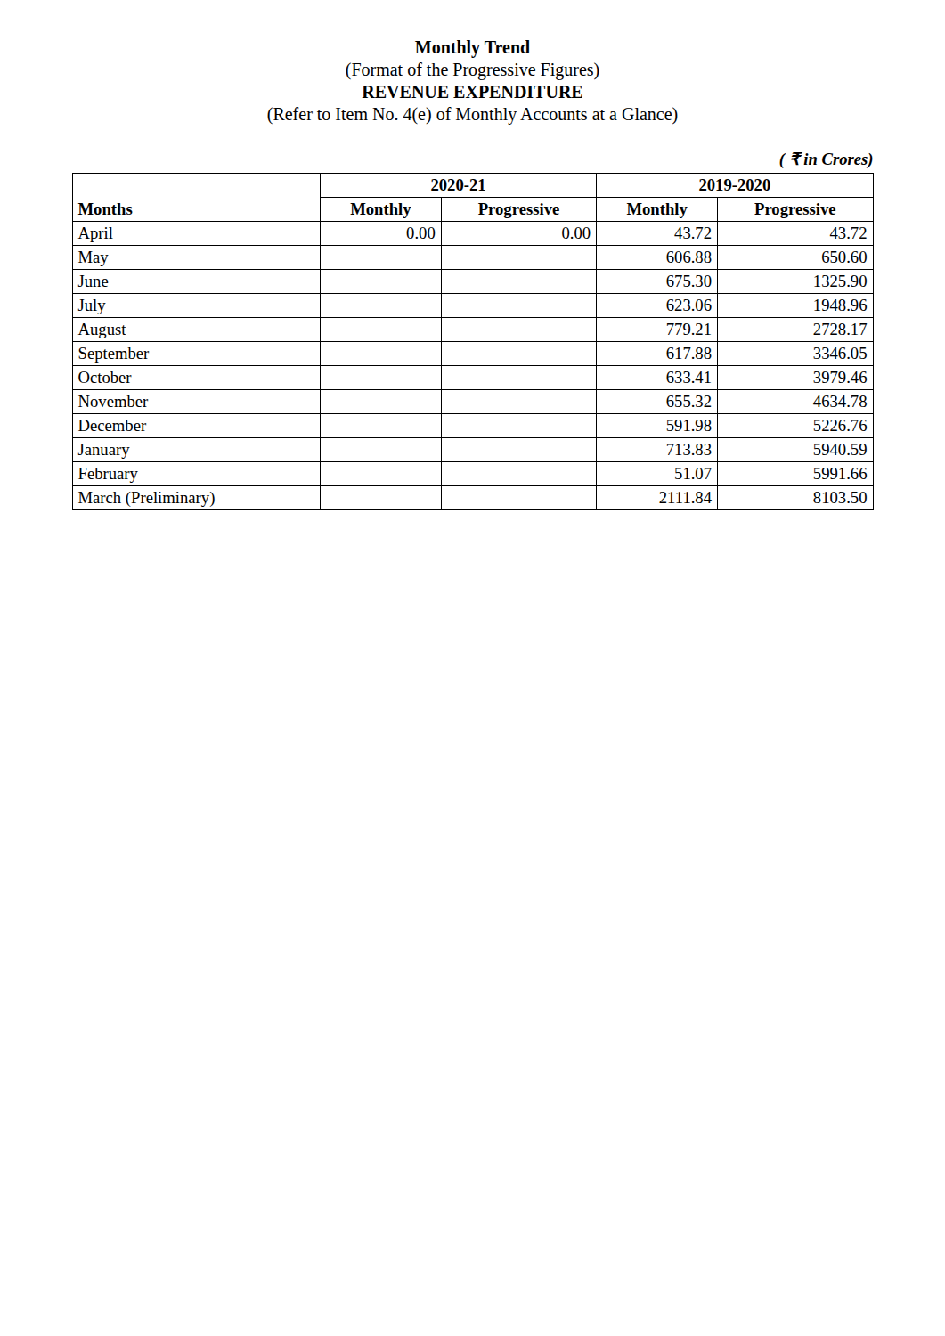Monthly Trend
(Format of the Progressive Figures)
REVENUE EXPENDITURE
(Refer to Item No. 4(e) of Monthly Accounts at a Glance)
( ₹ in Crores)
| Months | 2020-21 | 2019-2020 |
| --- | --- | --- |
| Monthly | Progressive | Monthly | Progressive |
| April | 0.00 | 0.00 | 43.72 | 43.72 |
| May | | | 606.88 | 650.60 |
| June | | | 675.30 | 1325.90 |
| July | | | 623.06 | 1948.96 |
| August | | | 779.21 | 2728.17 |
| September | | | 617.88 | 3346.05 |
| October | | | 633.41 | 3979.46 |
| November | | | 655.32 | 4634.78 |
| December | | | 591.98 | 5226.76 |
| January | | | 713.83 | 5940.59 |
| February | | | 51.07 | 5991.66 |
| March (Preliminary) | | | 2111.84 | 8103.50 |